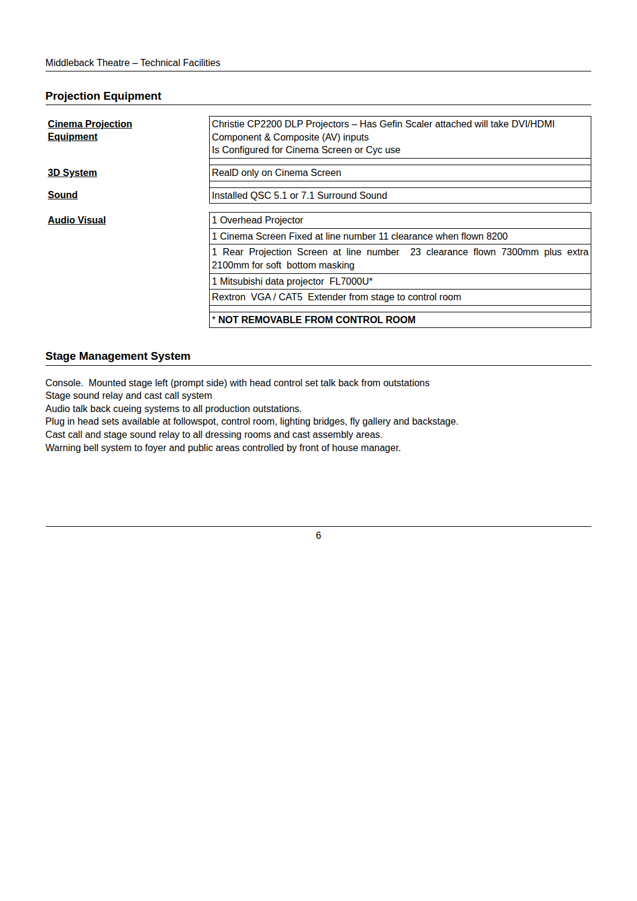Middleback Theatre – Technical Facilities
Projection Equipment
| Cinema Projection Equipment | Christie CP2200 DLP Projectors – Has Gefin Scaler attached will take DVI/HDMI Component & Composite (AV) inputs Is Configured for Cinema Screen or Cyc use |
| 3D System | RealD only on Cinema Screen |
| Sound | Installed QSC 5.1 or 7.1 Surround Sound |
| Audio Visual | 1 Overhead Projector |
| | 1 Cinema Screen Fixed at line number 11 clearance when flown 8200 |
| | 1 Rear Projection Screen at line number 23 clearance flown 7300mm plus extra 2100mm for soft bottom masking |
| | 1 Mitsubishi data projector FL7000U* |
| | Rextron VGA / CAT5 Extender from stage to control room |
| | * NOT REMOVABLE FROM CONTROL ROOM |
Stage Management System
Console. Mounted stage left (prompt side) with head control set talk back from outstations
Stage sound relay and cast call system
Audio talk back cueing systems to all production outstations.
Plug in head sets available at followspot, control room, lighting bridges, fly gallery and backstage.
Cast call and stage sound relay to all dressing rooms and cast assembly areas.
Warning bell system to foyer and public areas controlled by front of house manager.
6